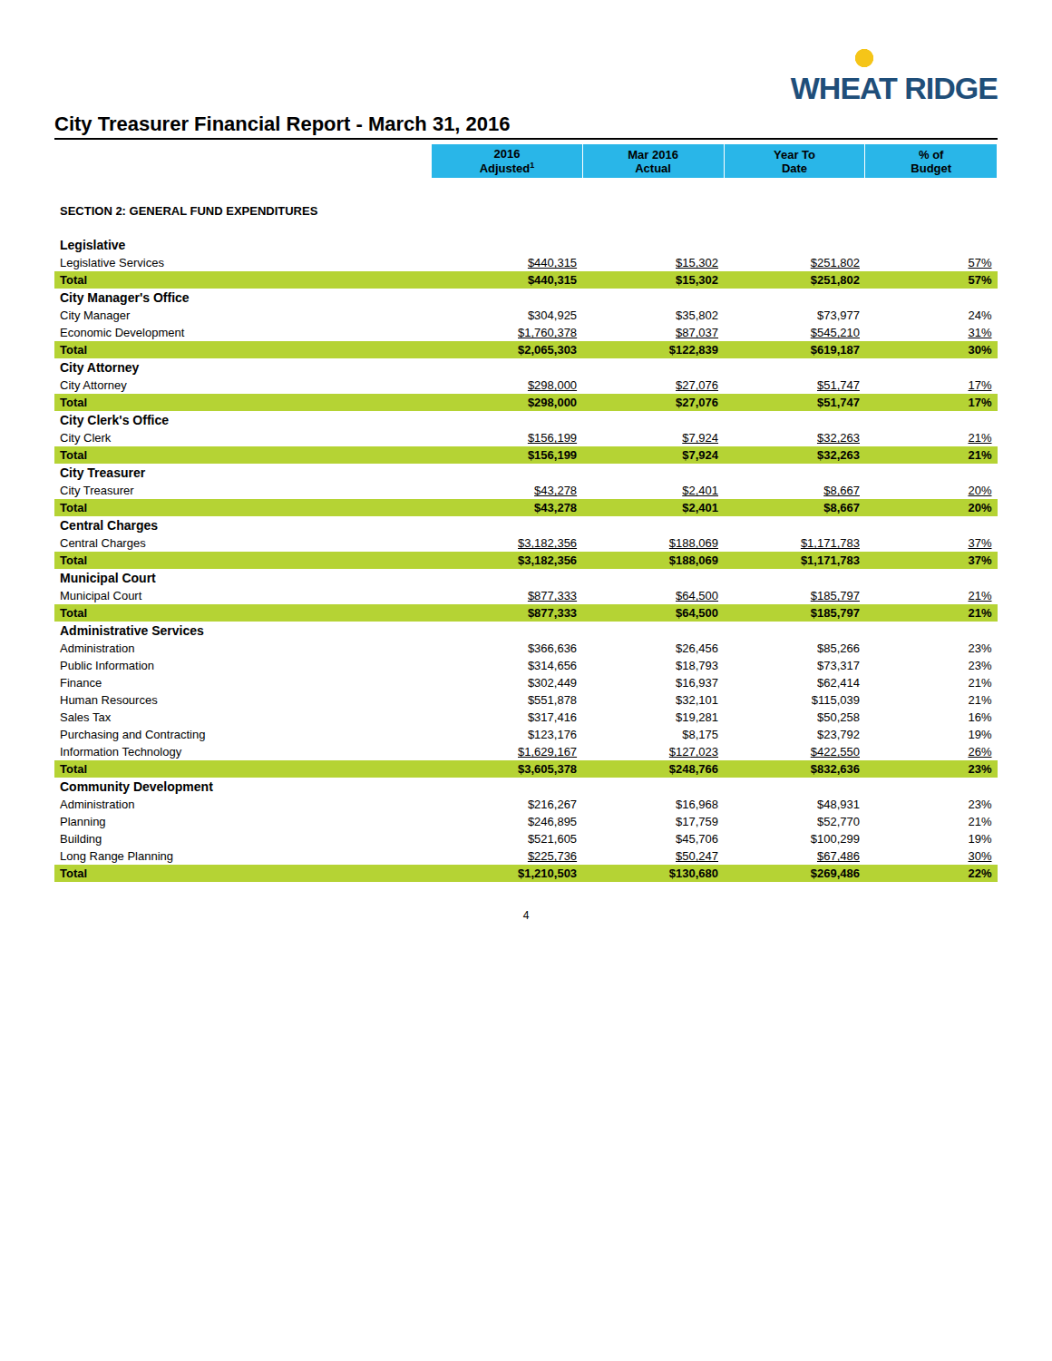WHEAT RIDGE
City Treasurer Financial Report - March 31, 2016
| | 2016 Adjusted 1 | Mar 2016 Actual | Year To Date | % of Budget |
| SECTION 2: GENERAL FUND EXPENDITURES | |
| Legislative | |
| Legislative Services | $440,315 | $15,302 | $251,802 | 57% |
| Total | $440,315 | $15,302 | $251,802 | 57% |
| City Manager's Office | |
| City Manager | $304,925 | $35,802 | $73,977 | 24% |
| Economic Development | $1,760,378 | $87,037 | $545,210 | 31% |
| Total | $2,065,303 | $122,839 | $619,187 | 30% |
| City Attorney | |
| City Attorney | $298,000 | $27,076 | $51,747 | 17% |
| Total | $298,000 | $27,076 | $51,747 | 17% |
| City Clerk's Office | |
| City Clerk | $156,199 | $7,924 | $32,263 | 21% |
| Total | $156,199 | $7,924 | $32,263 | 21% |
| City Treasurer | |
| City Treasurer | $43,278 | $2,401 | $8,667 | 20% |
| Total | $43,278 | $2,401 | $8,667 | 20% |
| Central Charges | |
| Central Charges | $3,182,356 | $188,069 | $1,171,783 | 37% |
| Total | $3,182,356 | $188,069 | $1,171,783 | 37% |
| Municipal Court | |
| Municipal Court | $877,333 | $64,500 | $185,797 | 21% |
| Total | $877,333 | $64,500 | $185,797 | 21% |
| Administrative Services | |
| Administration | $366,636 | $26,456 | $85,266 | 23% |
| Public Information | $314,656 | $18,793 | $73,317 | 23% |
| Finance | $302,449 | $16,937 | $62,414 | 21% |
| Human Resources | $551,878 | $32,101 | $115,039 | 21% |
| Sales Tax | $317,416 | $19,281 | $50,258 | 16% |
| Purchasing and Contracting | $123,176 | $8,175 | $23,792 | 19% |
| Information Technology | $1,629,167 | $127,023 | $422,550 | 26% |
| Total | $3,605,378 | $248,766 | $832,636 | 23% |
| Community Development | |
| Administration | $216,267 | $16,968 | $48,931 | 23% |
| Planning | $246,895 | $17,759 | $52,770 | 21% |
| Building | $521,605 | $45,706 | $100,299 | 19% |
| Long Range Planning | $225,736 | $50,247 | $67,486 | 30% |
| Total | $1,210,503 | $130,680 | $269,486 | 22% |
4